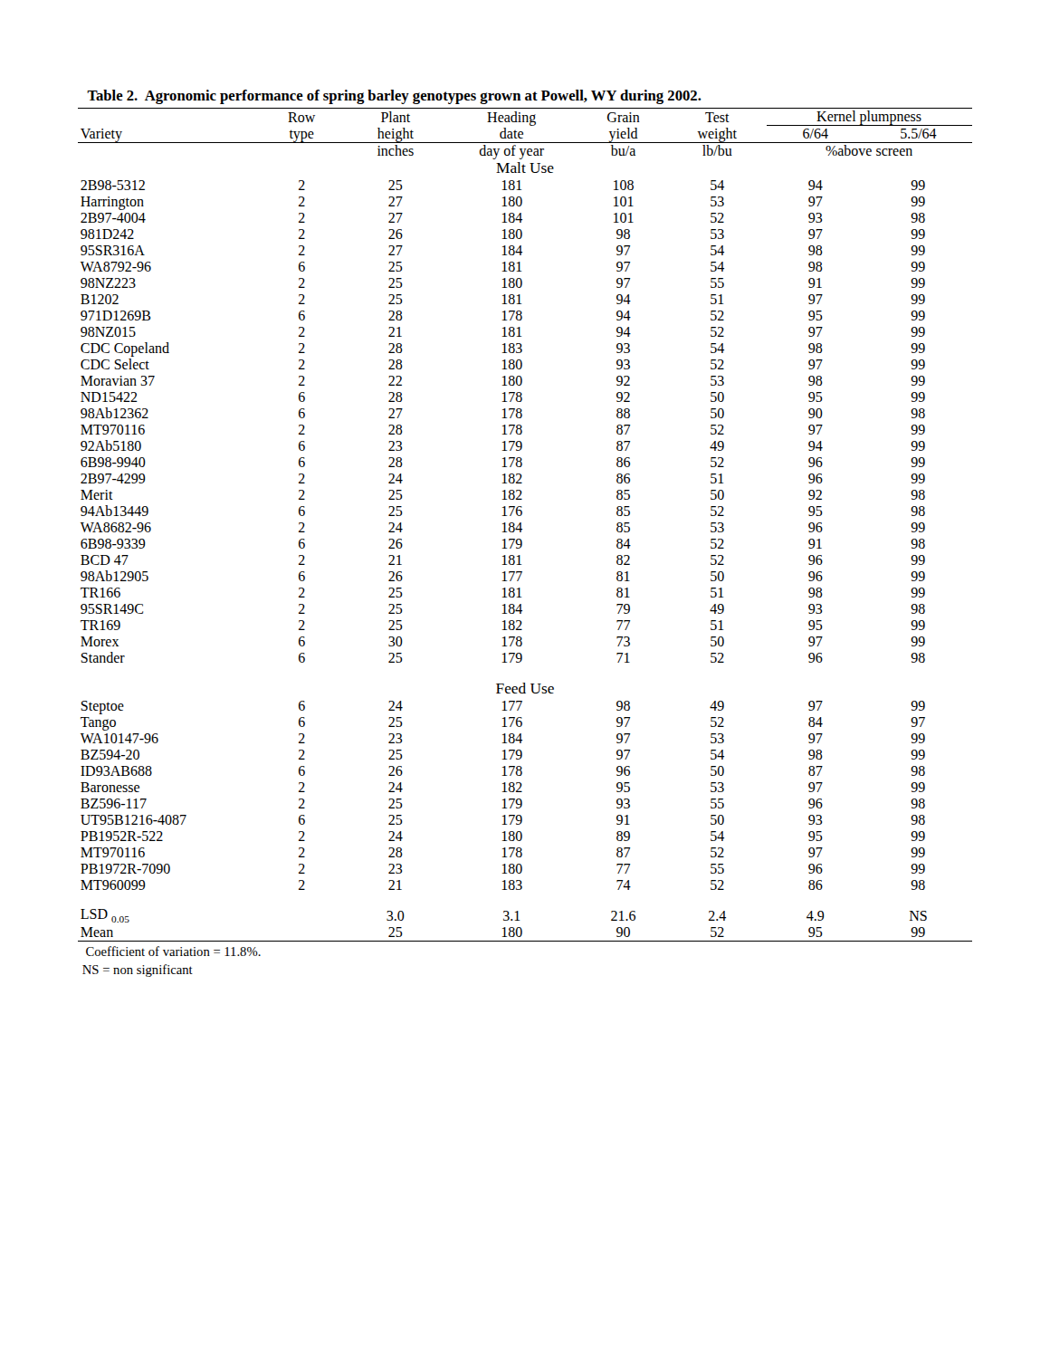Table 2. Agronomic performance of spring barley genotypes grown at Powell, WY during 2002.
| | Row | Plant | Heading | Grain | Test | Kernel plumpness |
| Variety | type | height | date | yield | weight | 6/64 | 5.5/64 |
| | | inches | day of year | bu/a | lb/bu | %above screen |
| Malt Use |
| 2B98-5312 | 2 | 25 | 181 | 108 | 54 | 94 | 99 |
| Harrington | 2 | 27 | 180 | 101 | 53 | 97 | 99 |
| 2B97-4004 | 2 | 27 | 184 | 101 | 52 | 93 | 98 |
| 981D242 | 2 | 26 | 180 | 98 | 53 | 97 | 99 |
| 95SR316A | 2 | 27 | 184 | 97 | 54 | 98 | 99 |
| WA8792-96 | 6 | 25 | 181 | 97 | 54 | 98 | 99 |
| 98NZ223 | 2 | 25 | 180 | 97 | 55 | 91 | 99 |
| B1202 | 2 | 25 | 181 | 94 | 51 | 97 | 99 |
| 971D1269B | 6 | 28 | 178 | 94 | 52 | 95 | 99 |
| 98NZ015 | 2 | 21 | 181 | 94 | 52 | 97 | 99 |
| CDC Copeland | 2 | 28 | 183 | 93 | 54 | 98 | 99 |
| CDC Select | 2 | 28 | 180 | 93 | 52 | 97 | 99 |
| Moravian 37 | 2 | 22 | 180 | 92 | 53 | 98 | 99 |
| ND15422 | 6 | 28 | 178 | 92 | 50 | 95 | 99 |
| 98Ab12362 | 6 | 27 | 178 | 88 | 50 | 90 | 98 |
| MT970116 | 2 | 28 | 178 | 87 | 52 | 97 | 99 |
| 92Ab5180 | 6 | 23 | 179 | 87 | 49 | 94 | 99 |
| 6B98-9940 | 6 | 28 | 178 | 86 | 52 | 96 | 99 |
| 2B97-4299 | 2 | 24 | 182 | 86 | 51 | 96 | 99 |
| Merit | 2 | 25 | 182 | 85 | 50 | 92 | 98 |
| 94Ab13449 | 6 | 25 | 176 | 85 | 52 | 95 | 98 |
| WA8682-96 | 2 | 24 | 184 | 85 | 53 | 96 | 99 |
| 6B98-9339 | 6 | 26 | 179 | 84 | 52 | 91 | 98 |
| BCD 47 | 2 | 21 | 181 | 82 | 52 | 96 | 99 |
| 98Ab12905 | 6 | 26 | 177 | 81 | 50 | 96 | 99 |
| TR166 | 2 | 25 | 181 | 81 | 51 | 98 | 99 |
| 95SR149C | 2 | 25 | 184 | 79 | 49 | 93 | 98 |
| TR169 | 2 | 25 | 182 | 77 | 51 | 95 | 99 |
| Morex | 6 | 30 | 178 | 73 | 50 | 97 | 99 |
| Stander | 6 | 25 | 179 | 71 | 52 | 96 | 98 |
| Feed Use |
| Steptoe | 6 | 24 | 177 | 98 | 49 | 97 | 99 |
| Tango | 6 | 25 | 176 | 97 | 52 | 84 | 97 |
| WA10147-96 | 2 | 23 | 184 | 97 | 53 | 97 | 99 |
| BZ594-20 | 2 | 25 | 179 | 97 | 54 | 98 | 99 |
| ID93AB688 | 6 | 26 | 178 | 96 | 50 | 87 | 98 |
| Baronesse | 2 | 24 | 182 | 95 | 53 | 97 | 99 |
| BZ596-117 | 2 | 25 | 179 | 93 | 55 | 96 | 98 |
| UT95B1216-4087 | 6 | 25 | 179 | 91 | 50 | 93 | 98 |
| PB1952R-522 | 2 | 24 | 180 | 89 | 54 | 95 | 99 |
| MT970116 | 2 | 28 | 178 | 87 | 52 | 97 | 99 |
| PB1972R-7090 | 2 | 23 | 180 | 77 | 55 | 96 | 99 |
| MT960099 | 2 | 21 | 183 | 74 | 52 | 86 | 98 |
| LSD 0.05 | | 3.0 | 3.1 | 21.6 | 2.4 | 4.9 | NS |
| Mean | | 25 | 180 | 90 | 52 | 95 | 99 |
Coefficient of variation = 11.8%.
NS = non significant